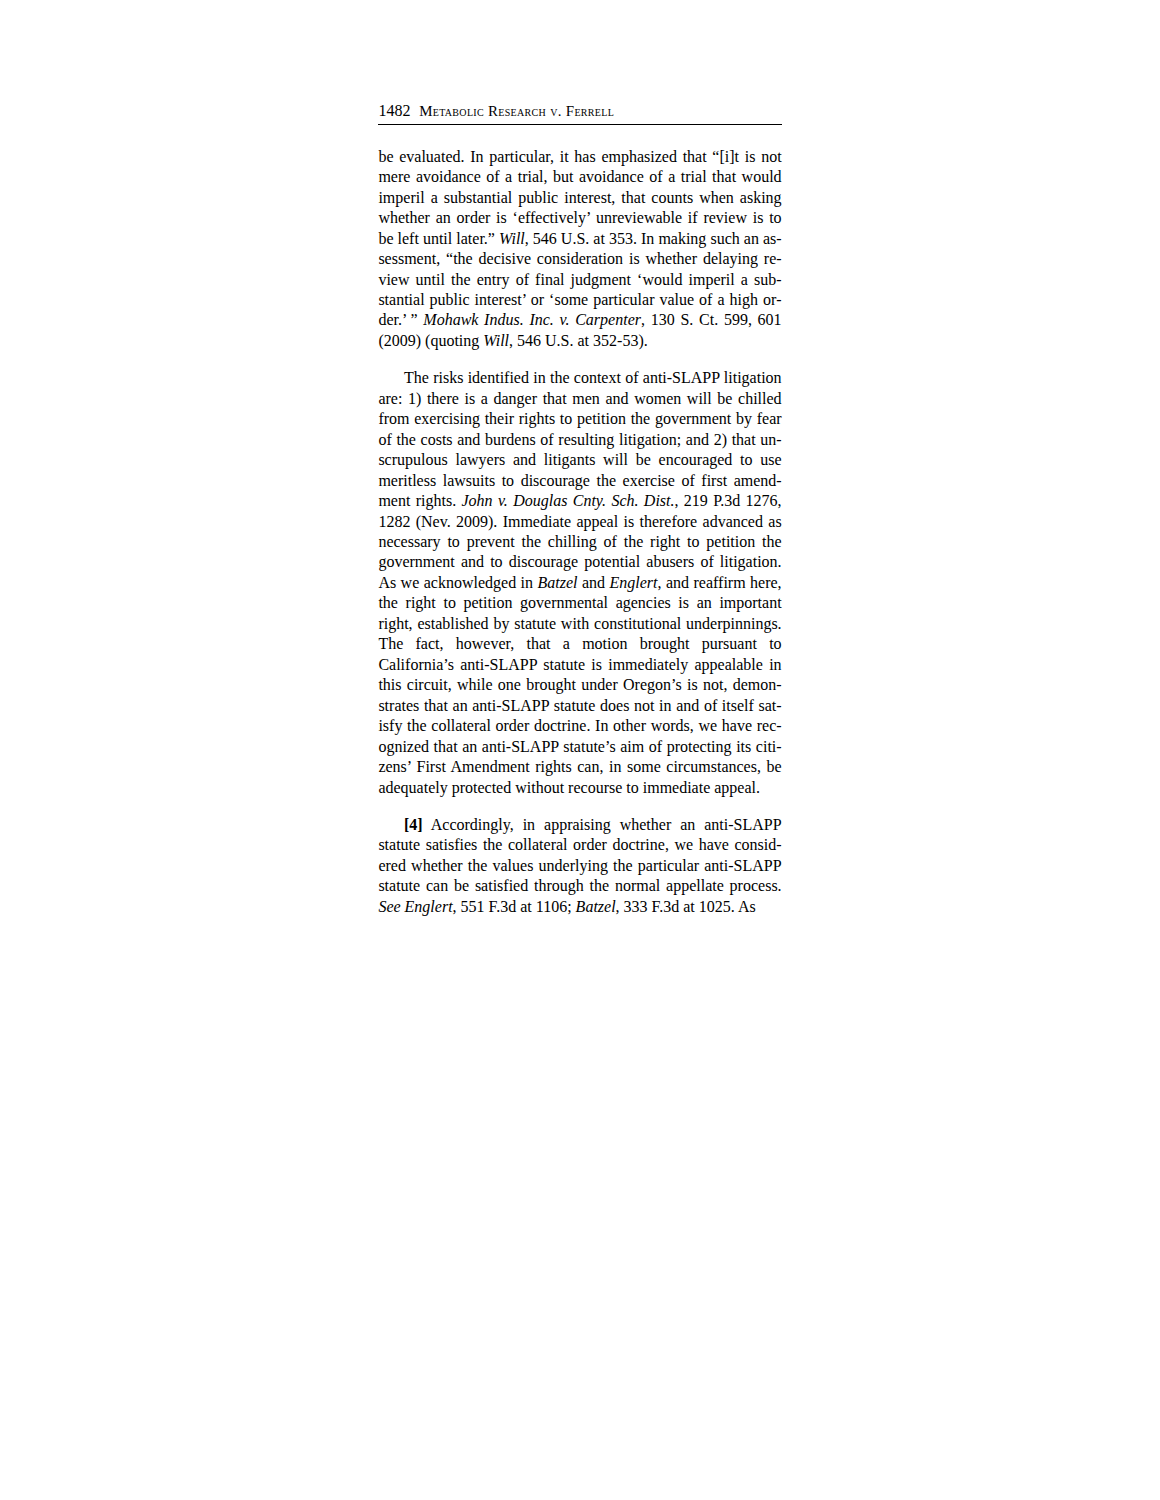1482 Metabolic Research v. Ferrell
be evaluated. In particular, it has emphasized that “[i]t is not mere avoidance of a trial, but avoidance of a trial that would imperil a substantial public interest, that counts when asking whether an order is ‘effectively’ unreviewable if review is to be left until later.” Will, 546 U.S. at 353. In making such an assessment, “the decisive consideration is whether delaying review until the entry of final judgment ‘would imperil a substantial public interest’ or ‘some particular value of a high order.’ ” Mohawk Indus. Inc. v. Carpenter, 130 S. Ct. 599, 601 (2009) (quoting Will, 546 U.S. at 352-53).
The risks identified in the context of anti-SLAPP litigation are: 1) there is a danger that men and women will be chilled from exercising their rights to petition the government by fear of the costs and burdens of resulting litigation; and 2) that unscrupulous lawyers and litigants will be encouraged to use meritless lawsuits to discourage the exercise of first amendment rights. John v. Douglas Cnty. Sch. Dist., 219 P.3d 1276, 1282 (Nev. 2009). Immediate appeal is therefore advanced as necessary to prevent the chilling of the right to petition the government and to discourage potential abusers of litigation. As we acknowledged in Batzel and Englert, and reaffirm here, the right to petition governmental agencies is an important right, established by statute with constitutional underpinnings. The fact, however, that a motion brought pursuant to California’s anti-SLAPP statute is immediately appealable in this circuit, while one brought under Oregon’s is not, demonstrates that an anti-SLAPP statute does not in and of itself satisfy the collateral order doctrine. In other words, we have recognized that an anti-SLAPP statute’s aim of protecting its citizens’ First Amendment rights can, in some circumstances, be adequately protected without recourse to immediate appeal.
[4] Accordingly, in appraising whether an anti-SLAPP statute satisfies the collateral order doctrine, we have considered whether the values underlying the particular anti-SLAPP statute can be satisfied through the normal appellate process. See Englert, 551 F.3d at 1106; Batzel, 333 F.3d at 1025. As